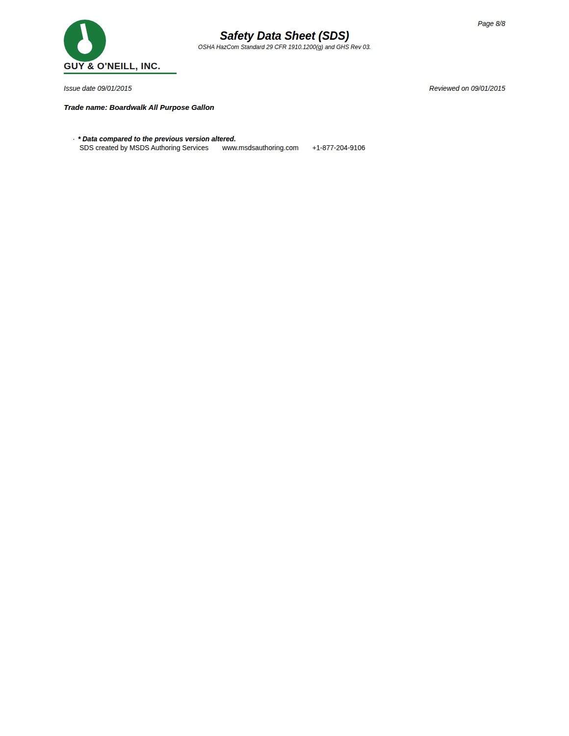GUY & O'NEILL, INC.
Page 8/8
Safety Data Sheet (SDS)
OSHA HazCom Standard 29 CFR 1910.1200(g) and GHS Rev 03.
Issue date 09/01/2015
Reviewed on 09/01/2015
Trade name: Boardwalk All Purpose Gallon
·* Data compared to the previous version altered.
SDS created by MSDS Authoring Services www.msdsauthoring.com+1-877-204-9106